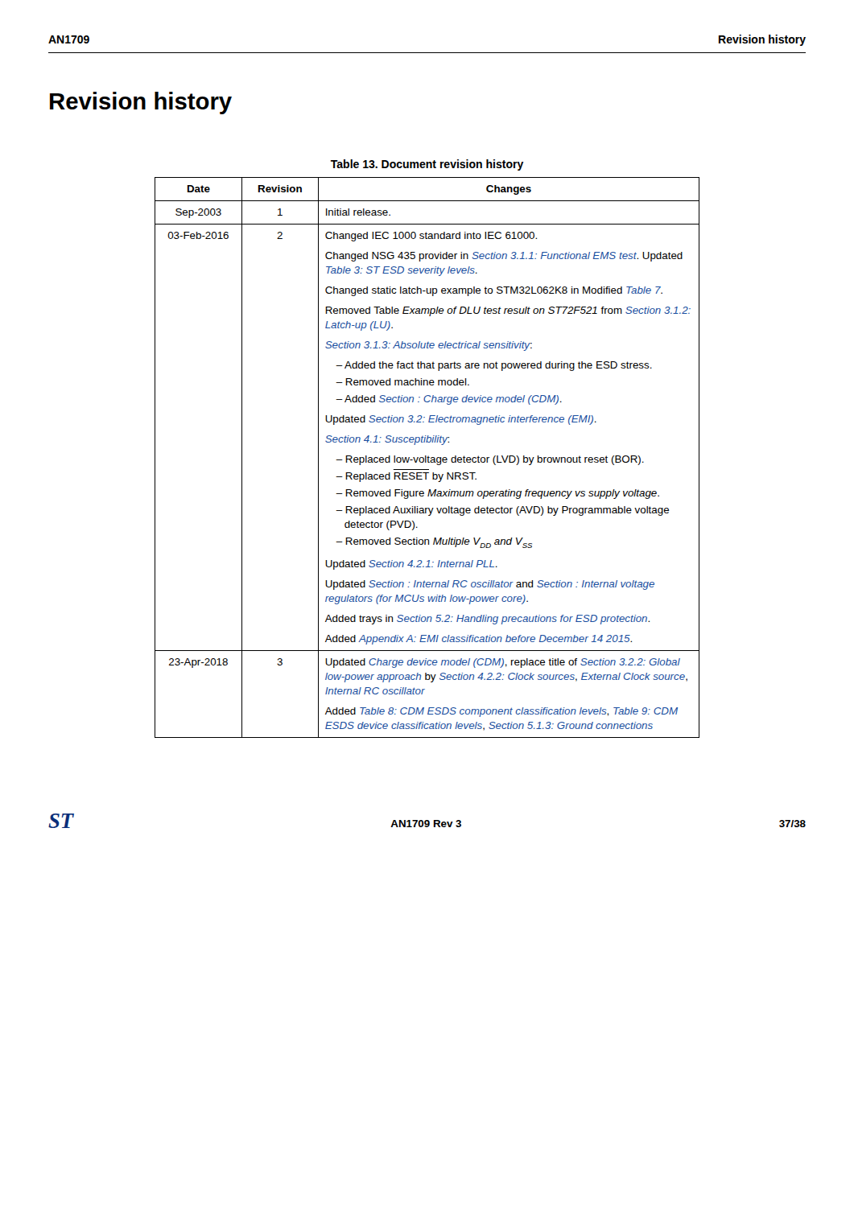AN1709 Revision history
Revision history
Table 13. Document revision history
| Date | Revision | Changes |
| --- | --- | --- |
| Sep-2003 | 1 | Initial release. |
| 03-Feb-2016 | 2 | Changed IEC 1000 standard into IEC 61000. Changed NSG 435 provider in Section 3.1.1: Functional EMS test . Updated Table 3: ST ESD severity levels . Changed static latch-up example to STM32L062K8 in Modified Table 7 . Removed Table Example of DLU test result on ST72F521 from Section 3.1.2: Latch-up (LU) . Section 3.1.3: Absolute electrical sensitivity : – Added the fact that parts are not powered during the ESD stress. – Removed machine model. – Added Section : Charge device model (CDM) . Updated Section 3.2: Electromagnetic interference (EMI) . Section 4.1: Susceptibility : – Replaced low-voltage detector (LVD) by brownout reset (BOR). – Replaced RESET by NRST. – Removed Figure Maximum operating frequency vs supply voltage . – Replaced Auxiliary voltage detector (AVD) by Programmable voltage detector (PVD). – Removed Section Multiple V DD and V SS Updated Section 4.2.1: Internal PLL . Updated Section : Internal RC oscillator and Section : Internal voltage regulators (for MCUs with low-power core) . Added trays in Section 5.2: Handling precautions for ESD protection . Added Appendix A: EMI classification before December 14 2015 . |
| 23-Apr-2018 | 3 | Updated Charge device model (CDM) , replace title of Section 3.2.2: Global low-power approach by Section 4.2.2: Clock sources , External Clock source , Internal RC oscillator Added Table 8: CDM ESDS component classification levels , Table 9: CDM ESDS device classification levels , Section 5.1.3: Ground connections |
ST
AN1709 Rev 3
37/38